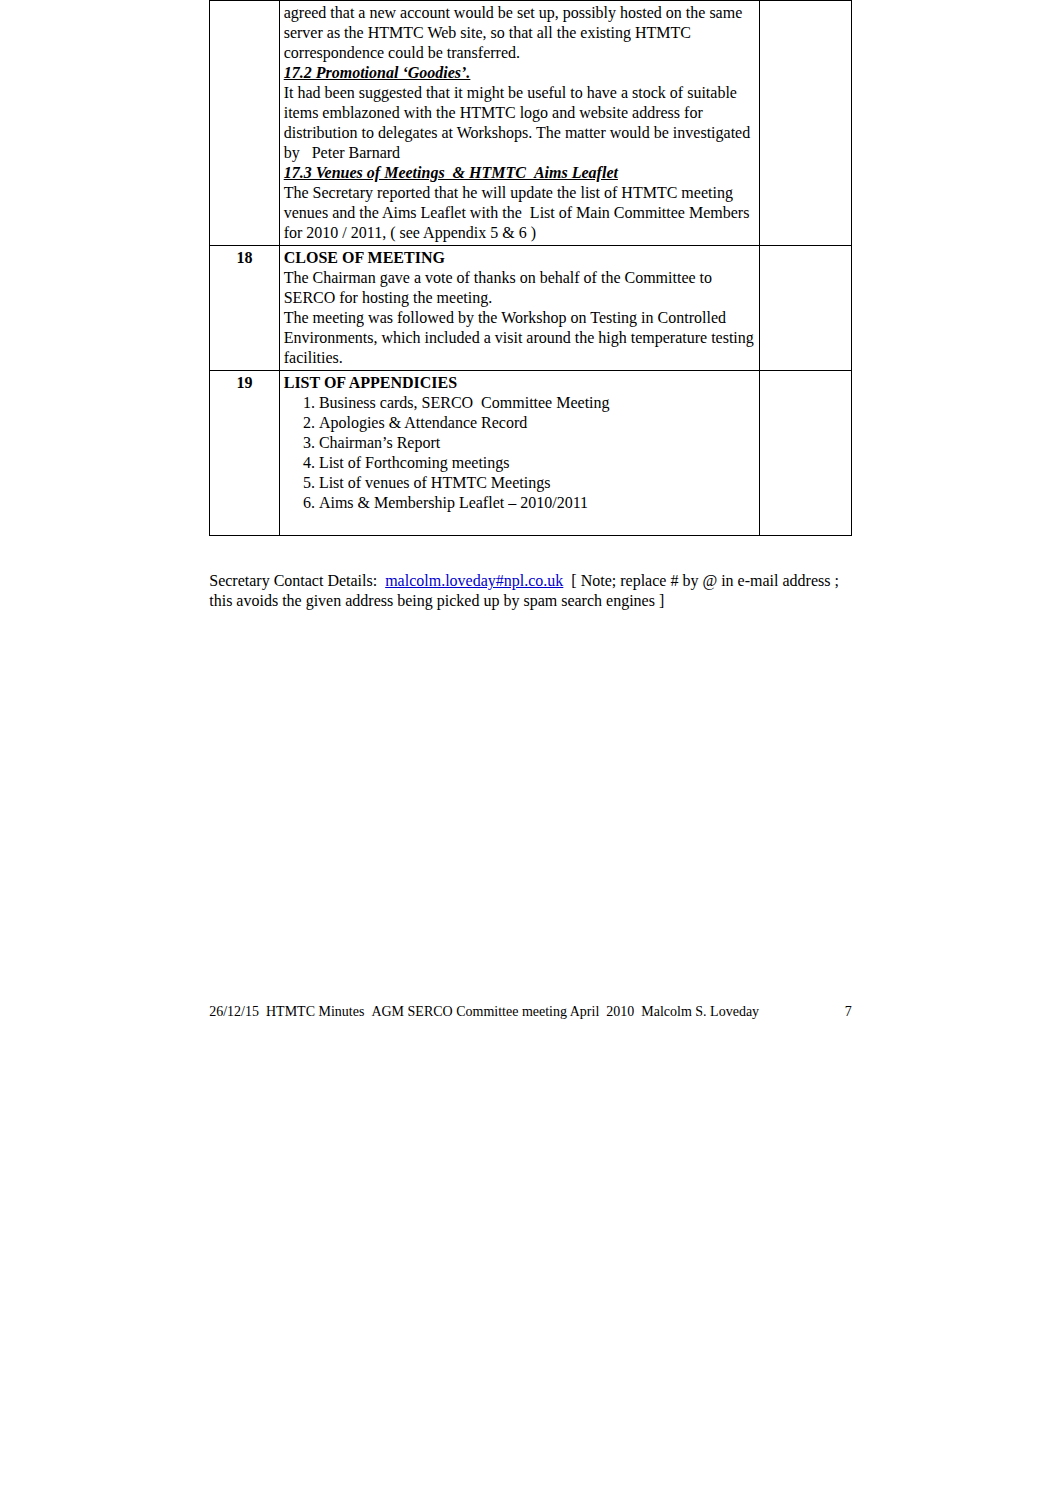| | agreed that a new account would be set up, possibly hosted on the same server as the HTMTC Web site, so that all the existing HTMTC correspondence could be transferred. 17.2 Promotional ‘Goodies’. It had been suggested that it might be useful to have a stock of suitable items emblazoned with the HTMTC logo and website address for distribution to delegates at Workshops. The matter would be investigated by Peter Barnard 17.3 Venues of Meetings & HTMTC Aims Leaflet The Secretary reported that he will update the list of HTMTC meeting venues and the Aims Leaflet with the List of Main Committee Members for 2010 / 2011, ( see Appendix 5 & 6 ) | |
| 18 | Close of Meeting The Chairman gave a vote of thanks on behalf of the Committee to SERCO for hosting the meeting. The meeting was followed by the Workshop on Testing in Controlled Environments, which included a visit around the high temperature testing facilities. | |
| 19 | List of Appendicies Business cards, SERCO Committee Meeting Apologies & Attendance Record Chairman’s Report List of Forthcoming meetings List of venues of HTMTC Meetings Aims & Membership Leaflet – 2010/2011 | |
Secretary Contact Details: malcolm.loveday#npl.co.uk [ Note; replace # by @ in e-mail address ; this avoids the given address being picked up by spam search engines ]
26/12/15 HTMTC Minutes AGM SERCO Committee meeting April 2010 Malcolm S. Loveday 7